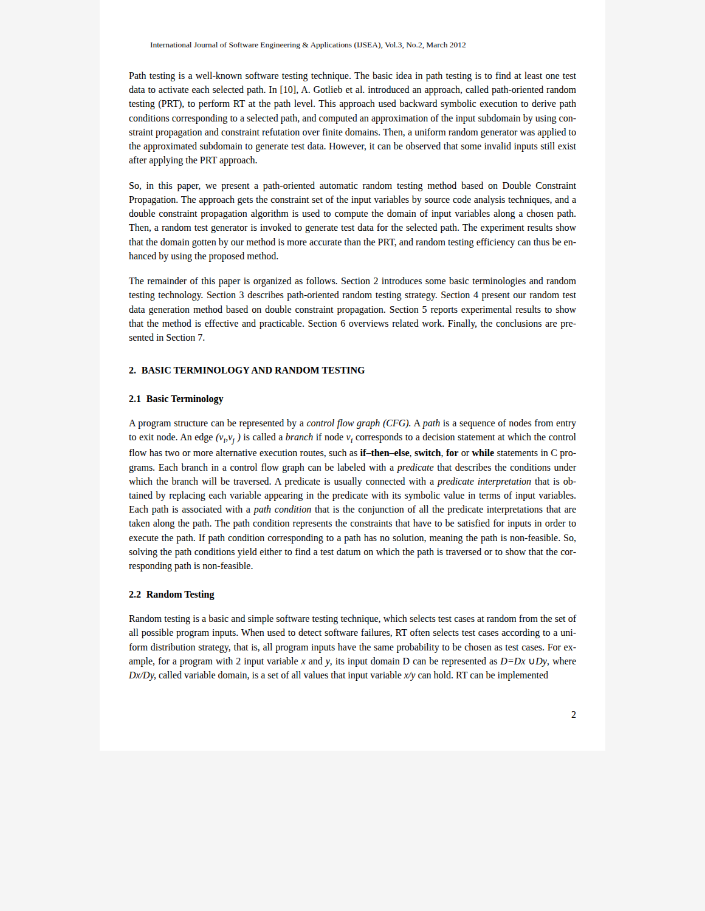International Journal of Software Engineering & Applications (IJSEA), Vol.3, No.2, March 2012
Path testing is a well-known software testing technique. The basic idea in path testing is to find at least one test data to activate each selected path. In [10], A. Gotlieb et al. introduced an approach, called path-oriented random testing (PRT), to perform RT at the path level. This approach used backward symbolic execution to derive path conditions corresponding to a selected path, and computed an approximation of the input subdomain by using constraint propagation and constraint refutation over finite domains. Then, a uniform random generator was applied to the approximated subdomain to generate test data. However, it can be observed that some invalid inputs still exist after applying the PRT approach.
So, in this paper, we present a path-oriented automatic random testing method based on Double Constraint Propagation. The approach gets the constraint set of the input variables by source code analysis techniques, and a double constraint propagation algorithm is used to compute the domain of input variables along a chosen path. Then, a random test generator is invoked to generate test data for the selected path. The experiment results show that the domain gotten by our method is more accurate than the PRT, and random testing efficiency can thus be enhanced by using the proposed method.
The remainder of this paper is organized as follows. Section 2 introduces some basic terminologies and random testing technology. Section 3 describes path-oriented random testing strategy. Section 4 present our random test data generation method based on double constraint propagation. Section 5 reports experimental results to show that the method is effective and practicable. Section 6 overviews related work. Finally, the conclusions are presented in Section 7.
2. Basic Terminology and Random Testing
2.1 Basic Terminology
A program structure can be represented by a control flow graph (CFG). A path is a sequence of nodes from entry to exit node. An edge (vi,vj ) is called a branch if node vi corresponds to a decision statement at which the control flow has two or more alternative execution routes, such as if–then–else, switch, for or while statements in C programs. Each branch in a control flow graph can be labeled with a predicate that describes the conditions under which the branch will be traversed. A predicate is usually connected with a predicate interpretation that is obtained by replacing each variable appearing in the predicate with its symbolic value in terms of input variables. Each path is associated with a path condition that is the conjunction of all the predicate interpretations that are taken along the path. The path condition represents the constraints that have to be satisfied for inputs in order to execute the path. If path condition corresponding to a path has no solution, meaning the path is non-feasible. So, solving the path conditions yield either to find a test datum on which the path is traversed or to show that the corresponding path is non-feasible.
2.2 Random Testing
Random testing is a basic and simple software testing technique, which selects test cases at random from the set of all possible program inputs. When used to detect software failures, RT often selects test cases according to a uniform distribution strategy, that is, all program inputs have the same probability to be chosen as test cases. For example, for a program with 2 input variable x and y, its input domain D can be represented as D=Dx ∪Dy, where Dx/Dy, called variable domain, is a set of all values that input variable x/y can hold. RT can be implemented
2